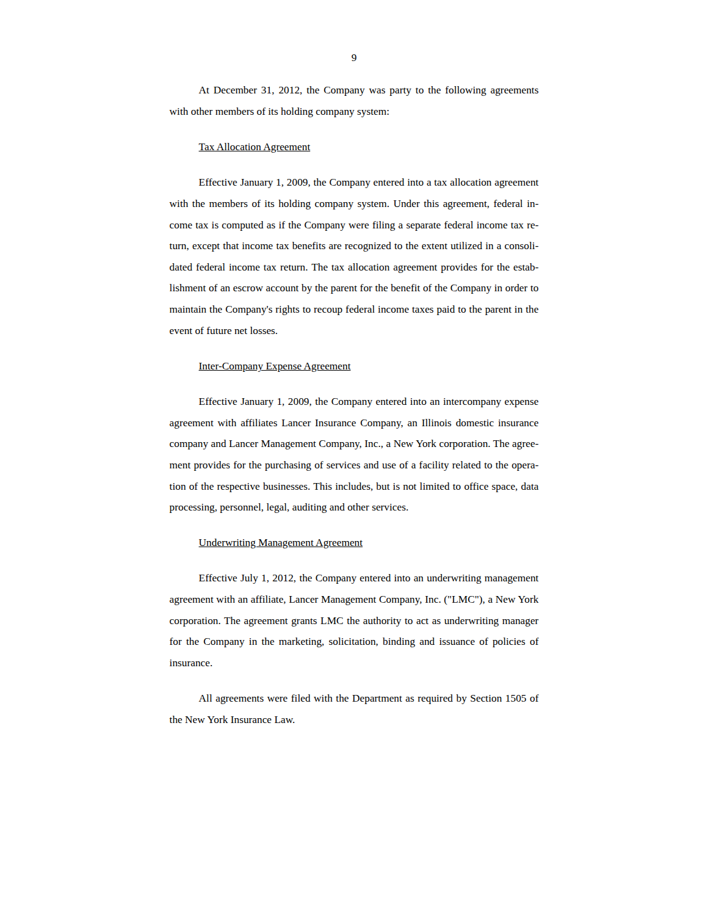9
At December 31, 2012, the Company was party to the following agreements with other members of its holding company system:
Tax Allocation Agreement
Effective January 1, 2009, the Company entered into a tax allocation agreement with the members of its holding company system. Under this agreement, federal income tax is computed as if the Company were filing a separate federal income tax return, except that income tax benefits are recognized to the extent utilized in a consolidated federal income tax return. The tax allocation agreement provides for the establishment of an escrow account by the parent for the benefit of the Company in order to maintain the Company's rights to recoup federal income taxes paid to the parent in the event of future net losses.
Inter-Company Expense Agreement
Effective January 1, 2009, the Company entered into an intercompany expense agreement with affiliates Lancer Insurance Company, an Illinois domestic insurance company and Lancer Management Company, Inc., a New York corporation. The agreement provides for the purchasing of services and use of a facility related to the operation of the respective businesses. This includes, but is not limited to office space, data processing, personnel, legal, auditing and other services.
Underwriting Management Agreement
Effective July 1, 2012, the Company entered into an underwriting management agreement with an affiliate, Lancer Management Company, Inc. ("LMC"), a New York corporation. The agreement grants LMC the authority to act as underwriting manager for the Company in the marketing, solicitation, binding and issuance of policies of insurance.
All agreements were filed with the Department as required by Section 1505 of the New York Insurance Law.